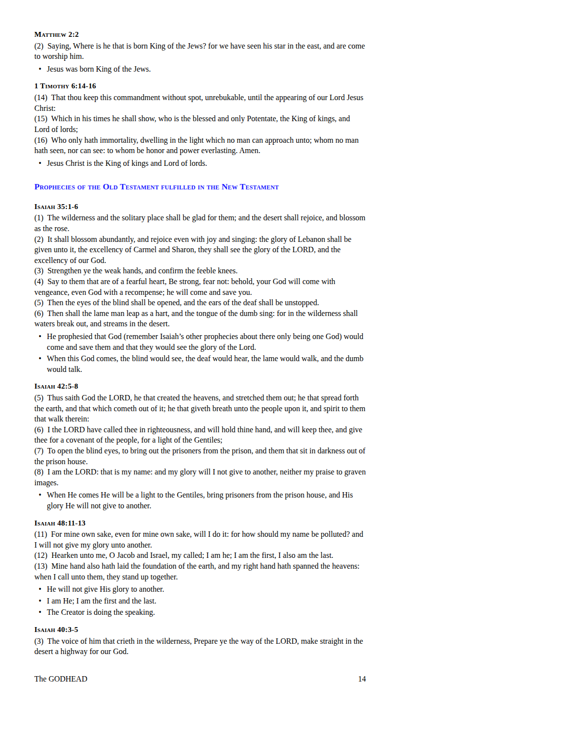Matthew 2:2
(2) Saying, Where is he that is born King of the Jews? for we have seen his star in the east, and are come to worship him.
Jesus was born King of the Jews.
1 Timothy 6:14-16
(14) That thou keep this commandment without spot, unrebukable, until the appearing of our Lord Jesus Christ:
(15) Which in his times he shall show, who is the blessed and only Potentate, the King of kings, and Lord of lords;
(16) Who only hath immortality, dwelling in the light which no man can approach unto; whom no man hath seen, nor can see: to whom be honor and power everlasting. Amen.
Jesus Christ is the King of kings and Lord of lords.
Prophecies of the Old Testament fulfilled in the New Testament
Isaiah 35:1-6
(1) The wilderness and the solitary place shall be glad for them; and the desert shall rejoice, and blossom as the rose.
(2) It shall blossom abundantly, and rejoice even with joy and singing: the glory of Lebanon shall be given unto it, the excellency of Carmel and Sharon, they shall see the glory of the LORD, and the excellency of our God.
(3) Strengthen ye the weak hands, and confirm the feeble knees.
(4) Say to them that are of a fearful heart, Be strong, fear not: behold, your God will come with vengeance, even God with a recompense; he will come and save you.
(5) Then the eyes of the blind shall be opened, and the ears of the deaf shall be unstopped.
(6) Then shall the lame man leap as a hart, and the tongue of the dumb sing: for in the wilderness shall waters break out, and streams in the desert.
He prophesied that God (remember Isaiah’s other prophecies about there only being one God) would come and save them and that they would see the glory of the Lord.
When this God comes, the blind would see, the deaf would hear, the lame would walk, and the dumb would talk.
Isaiah 42:5-8
(5) Thus saith God the LORD, he that created the heavens, and stretched them out; he that spread forth the earth, and that which cometh out of it; he that giveth breath unto the people upon it, and spirit to them that walk therein:
(6) I the LORD have called thee in righteousness, and will hold thine hand, and will keep thee, and give thee for a covenant of the people, for a light of the Gentiles;
(7) To open the blind eyes, to bring out the prisoners from the prison, and them that sit in darkness out of the prison house.
(8) I am the LORD: that is my name: and my glory will I not give to another, neither my praise to graven images.
When He comes He will be a light to the Gentiles, bring prisoners from the prison house, and His glory He will not give to another.
Isaiah 48:11-13
(11) For mine own sake, even for mine own sake, will I do it: for how should my name be polluted? and I will not give my glory unto another.
(12) Hearken unto me, O Jacob and Israel, my called; I am he; I am the first, I also am the last.
(13) Mine hand also hath laid the foundation of the earth, and my right hand hath spanned the heavens: when I call unto them, they stand up together.
He will not give His glory to another.
I am He; I am the first and the last.
The Creator is doing the speaking.
Isaiah 40:3-5
(3) The voice of him that crieth in the wilderness, Prepare ye the way of the LORD, make straight in the desert a highway for our God.
The GODHEAD 14